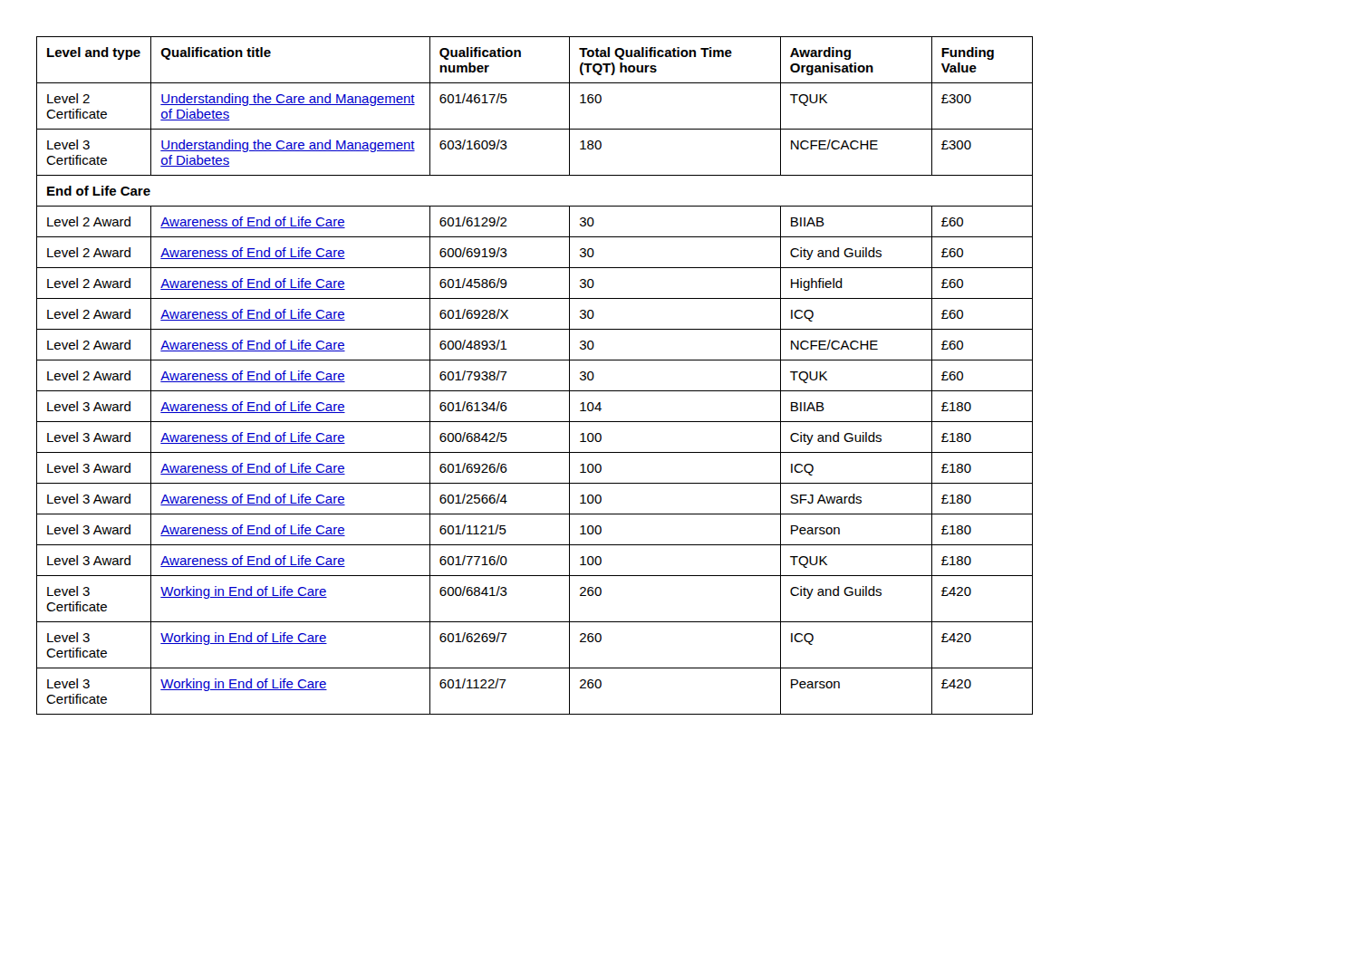| Level and type | Qualification title | Qualification number | Total Qualification Time (TQT) hours | Awarding Organisation | Funding Value |
| --- | --- | --- | --- | --- | --- |
| Level 2 Certificate | Understanding the Care and Management of Diabetes | 601/4617/5 | 160 | TQUK | £300 |
| Level 3 Certificate | Understanding the Care and Management of Diabetes | 603/1609/3 | 180 | NCFE/CACHE | £300 |
| End of Life Care |
| Level 2 Award | Awareness of End of Life Care | 601/6129/2 | 30 | BIIAB | £60 |
| Level 2 Award | Awareness of End of Life Care | 600/6919/3 | 30 | City and Guilds | £60 |
| Level 2 Award | Awareness of End of Life Care | 601/4586/9 | 30 | Highfield | £60 |
| Level 2 Award | Awareness of End of Life Care | 601/6928/X | 30 | ICQ | £60 |
| Level 2 Award | Awareness of End of Life Care | 600/4893/1 | 30 | NCFE/CACHE | £60 |
| Level 2 Award | Awareness of End of Life Care | 601/7938/7 | 30 | TQUK | £60 |
| Level 3 Award | Awareness of End of Life Care | 601/6134/6 | 104 | BIIAB | £180 |
| Level 3 Award | Awareness of End of Life Care | 600/6842/5 | 100 | City and Guilds | £180 |
| Level 3 Award | Awareness of End of Life Care | 601/6926/6 | 100 | ICQ | £180 |
| Level 3 Award | Awareness of End of Life Care | 601/2566/4 | 100 | SFJ Awards | £180 |
| Level 3 Award | Awareness of End of Life Care | 601/1121/5 | 100 | Pearson | £180 |
| Level 3 Award | Awareness of End of Life Care | 601/7716/0 | 100 | TQUK | £180 |
| Level 3 Certificate | Working in End of Life Care | 600/6841/3 | 260 | City and Guilds | £420 |
| Level 3 Certificate | Working in End of Life Care | 601/6269/7 | 260 | ICQ | £420 |
| Level 3 Certificate | Working in End of Life Care | 601/1122/7 | 260 | Pearson | £420 |